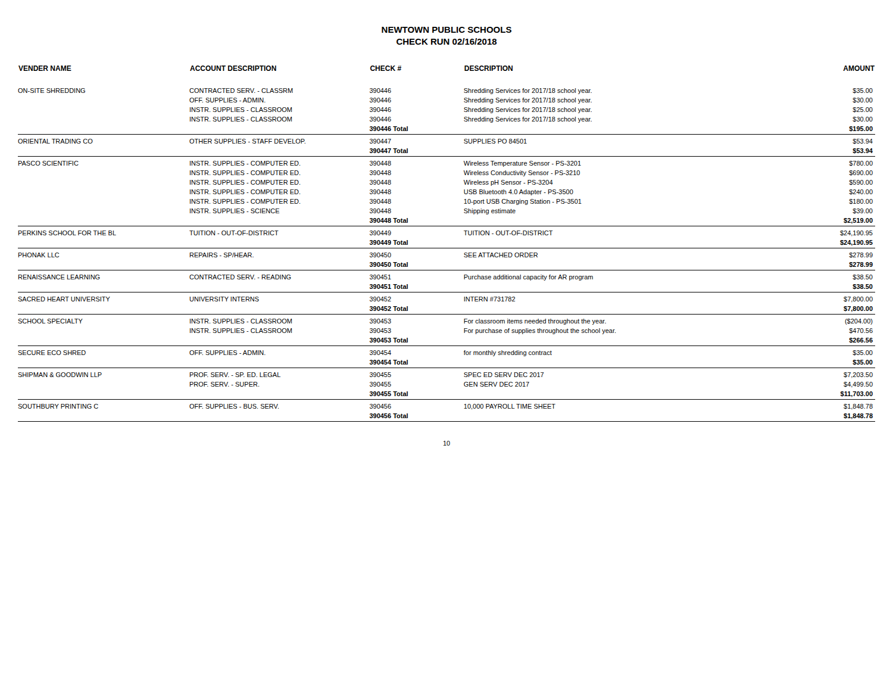NEWTOWN PUBLIC SCHOOLS
CHECK RUN 02/16/2018
| VENDER NAME | ACCOUNT DESCRIPTION | CHECK # | DESCRIPTION | AMOUNT |
| --- | --- | --- | --- | --- |
| ON-SITE SHREDDING | CONTRACTED SERV. - CLASSRM | 390446 | Shredding Services for 2017/18 school year. | $35.00 |
| | OFF. SUPPLIES - ADMIN. | 390446 | Shredding Services for 2017/18 school year. | $30.00 |
| | INSTR. SUPPLIES - CLASSROOM | 390446 | Shredding Services for 2017/18 school year. | $25.00 |
| | INSTR. SUPPLIES - CLASSROOM | 390446 | Shredding Services for 2017/18 school year. | $30.00 |
| | | 390446 Total | | $195.00 |
| ORIENTAL TRADING CO | OTHER SUPPLIES - STAFF DEVELOP. | 390447 | SUPPLIES PO 84501 | $53.94 |
| | | 390447 Total | | $53.94 |
| PASCO SCIENTIFIC | INSTR. SUPPLIES - COMPUTER ED. | 390448 | Wireless Temperature Sensor - PS-3201 | $780.00 |
| | INSTR. SUPPLIES - COMPUTER ED. | 390448 | Wireless Conductivity Sensor - PS-3210 | $690.00 |
| | INSTR. SUPPLIES - COMPUTER ED. | 390448 | Wireless pH Sensor - PS-3204 | $590.00 |
| | INSTR. SUPPLIES - COMPUTER ED. | 390448 | USB Bluetooth 4.0 Adapter - PS-3500 | $240.00 |
| | INSTR. SUPPLIES - COMPUTER ED. | 390448 | 10-port USB Charging Station - PS-3501 | $180.00 |
| | INSTR. SUPPLIES - SCIENCE | 390448 | Shipping estimate | $39.00 |
| | | 390448 Total | | $2,519.00 |
| PERKINS SCHOOL FOR THE BL | TUITION - OUT-OF-DISTRICT | 390449 | TUITION - OUT-OF-DISTRICT | $24,190.95 |
| | | 390449 Total | | $24,190.95 |
| PHONAK LLC | REPAIRS - SP/HEAR. | 390450 | SEE ATTACHED ORDER | $278.99 |
| | | 390450 Total | | $278.99 |
| RENAISSANCE LEARNING | CONTRACTED SERV. - READING | 390451 | Purchase additional capacity for AR program | $38.50 |
| | | 390451 Total | | $38.50 |
| SACRED HEART UNIVERSITY | UNIVERSITY INTERNS | 390452 | INTERN #731782 | $7,800.00 |
| | | 390452 Total | | $7,800.00 |
| SCHOOL SPECIALTY | INSTR. SUPPLIES - CLASSROOM | 390453 | For classroom items needed throughout the year. | ($204.00) |
| | INSTR. SUPPLIES - CLASSROOM | 390453 | For purchase of supplies throughout the school year. | $470.56 |
| | | 390453 Total | | $266.56 |
| SECURE ECO SHRED | OFF. SUPPLIES - ADMIN. | 390454 | for monthly shredding contract | $35.00 |
| | | 390454 Total | | $35.00 |
| SHIPMAN & GOODWIN LLP | PROF. SERV. - SP. ED. LEGAL | 390455 | SPEC ED SERV DEC 2017 | $7,203.50 |
| | PROF. SERV. - SUPER. | 390455 | GEN SERV DEC 2017 | $4,499.50 |
| | | 390455 Total | | $11,703.00 |
| SOUTHBURY PRINTING C | OFF. SUPPLIES - BUS. SERV. | 390456 | 10,000 PAYROLL TIME SHEET | $1,848.78 |
| | | 390456 Total | | $1,848.78 |
10